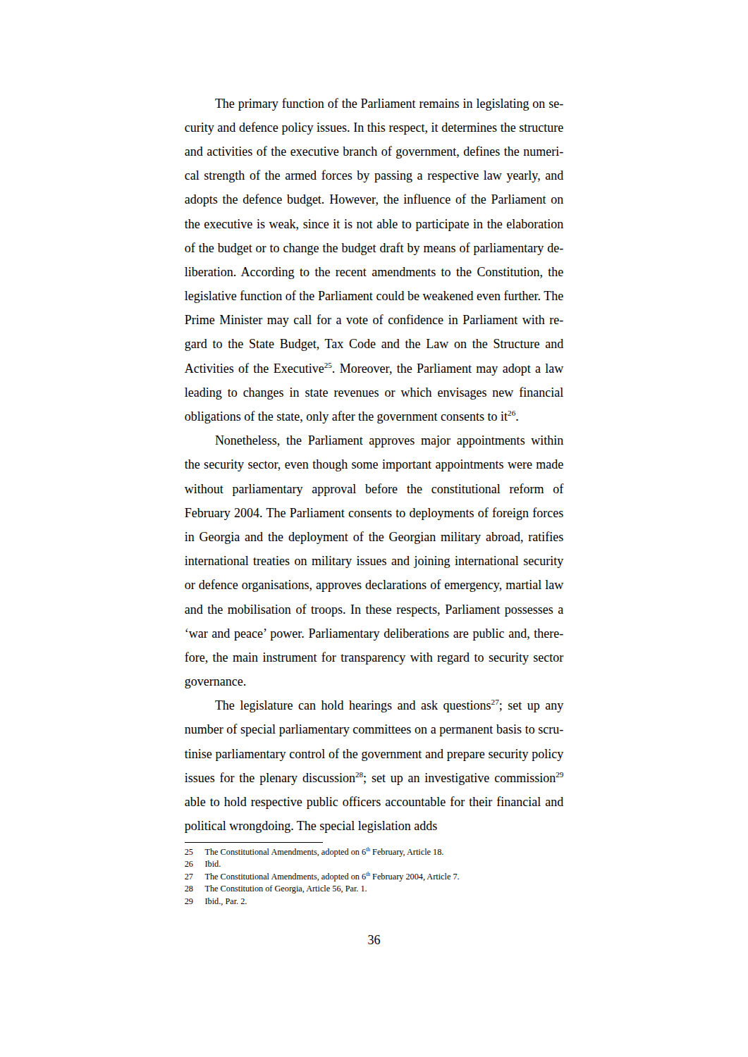The primary function of the Parliament remains in legislating on security and defence policy issues. In this respect, it determines the structure and activities of the executive branch of government, defines the numerical strength of the armed forces by passing a respective law yearly, and adopts the defence budget. However, the influence of the Parliament on the executive is weak, since it is not able to participate in the elaboration of the budget or to change the budget draft by means of parliamentary deliberation. According to the recent amendments to the Constitution, the legislative function of the Parliament could be weakened even further. The Prime Minister may call for a vote of confidence in Parliament with regard to the State Budget, Tax Code and the Law on the Structure and Activities of the Executive25. Moreover, the Parliament may adopt a law leading to changes in state revenues or which envisages new financial obligations of the state, only after the government consents to it26.
Nonetheless, the Parliament approves major appointments within the security sector, even though some important appointments were made without parliamentary approval before the constitutional reform of February 2004. The Parliament consents to deployments of foreign forces in Georgia and the deployment of the Georgian military abroad, ratifies international treaties on military issues and joining international security or defence organisations, approves declarations of emergency, martial law and the mobilisation of troops. In these respects, Parliament possesses a ‘war and peace’ power. Parliamentary deliberations are public and, therefore, the main instrument for transparency with regard to security sector governance.
The legislature can hold hearings and ask questions27; set up any number of special parliamentary committees on a permanent basis to scrutinise parliamentary control of the government and prepare security policy issues for the plenary discussion28; set up an investigative commission29 able to hold respective public officers accountable for their financial and political wrongdoing. The special legislation adds
| 25 | The Constitutional Amendments, adopted on 6 th February, Article 18. |
| 26 | Ibid. |
| 27 | The Constitutional Amendments, adopted on 6 th February 2004, Article 7. |
| 28 | The Constitution of Georgia, Article 56, Par. 1. |
| 29 | Ibid., Par. 2. |
36